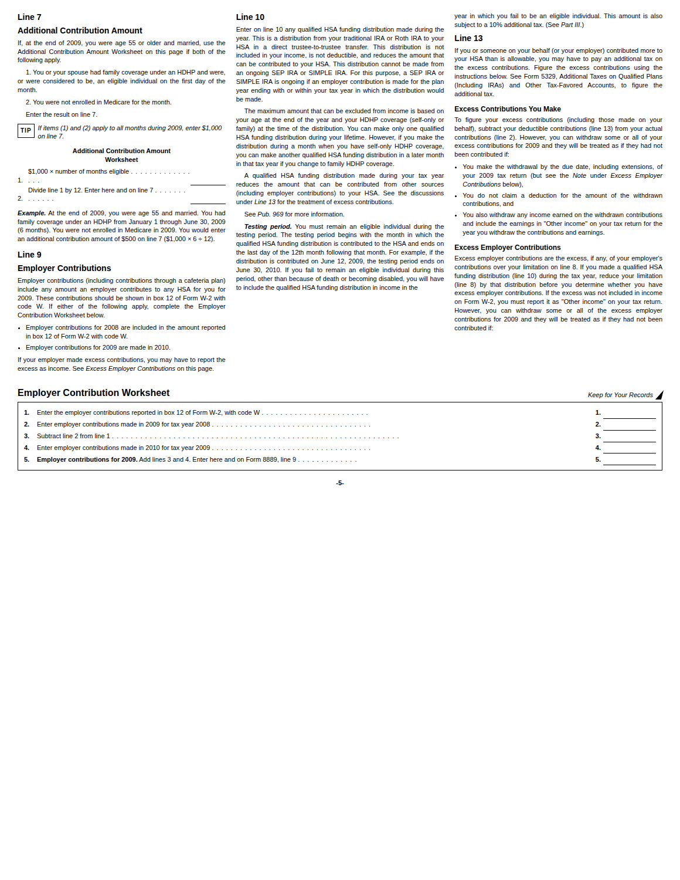Line 7
Additional Contribution Amount
If, at the end of 2009, you were age 55 or older and married, use the Additional Contribution Amount Worksheet on this page if both of the following apply.
1. You or your spouse had family coverage under an HDHP and were, or were considered to be, an eligible individual on the first day of the month.
2. You were not enrolled in Medicare for the month.
Enter the result on line 7.
TIP
If items (1) and (2) apply to all months during 2009, enter $1,000 on line 7.
Additional Contribution Amount
Worksheet
| 1. | $1,000 × number of months eligible . . . . . . . . . . . . . . . . | |
| 2. | Divide line 1 by 12. Enter here and on line 7 . . . . . . . . . . . . . | |
Example. At the end of 2009, you were age 55 and married. You had family coverage under an HDHP from January 1 through June 30, 2009 (6 months). You were not enrolled in Medicare in 2009. You would enter an additional contribution amount of $500 on line 7 ($1,000 × 6 ÷ 12).
Line 9
Employer Contributions
Employer contributions (including contributions through a cafeteria plan) include any amount an employer contributes to any HSA for you for 2009. These contributions should be shown in box 12 of Form W-2 with code W. If either of the following apply, complete the Employer Contribution Worksheet below.
Employer contributions for 2008 are included in the amount reported in box 12 of Form W-2 with code W.
Employer contributions for 2009 are made in 2010.
If your employer made excess contributions, you may have to report the excess as income. See Excess Employer Contributions on this page.
Line 10
Enter on line 10 any qualified HSA funding distribution made during the year. This is a distribution from your traditional IRA or Roth IRA to your HSA in a direct trustee-to-trustee transfer. This distribution is not included in your income, is not deductible, and reduces the amount that can be contributed to your HSA. This distribution cannot be made from an ongoing SEP IRA or SIMPLE IRA. For this purpose, a SEP IRA or SIMPLE IRA is ongoing if an employer contribution is made for the plan year ending with or within your tax year in which the distribution would be made.
The maximum amount that can be excluded from income is based on your age at the end of the year and your HDHP coverage (self-only or family) at the time of the distribution. You can make only one qualified HSA funding distribution during your lifetime. However, if you make the distribution during a month when you have self-only HDHP coverage, you can make another qualified HSA funding distribution in a later month in that tax year if you change to family HDHP coverage.
A qualified HSA funding distribution made during your tax year reduces the amount that can be contributed from other sources (including employer contributions) to your HSA. See the discussions under Line 13 for the treatment of excess contributions.
See Pub. 969 for more information.
Testing period. You must remain an eligible individual during the testing period. The testing period begins with the month in which the qualified HSA funding distribution is contributed to the HSA and ends on the last day of the 12th month following that month. For example, if the distribution is contributed on June 12, 2009, the testing period ends on June 30, 2010. If you fail to remain an eligible individual during this period, other than because of death or becoming disabled, you will have to include the qualified HSA funding distribution in income in the
year in which you fail to be an eligible individual. This amount is also subject to a 10% additional tax. (See Part III.)
Line 13
If you or someone on your behalf (or your employer) contributed more to your HSA than is allowable, you may have to pay an additional tax on the excess contributions. Figure the excess contributions using the instructions below. See Form 5329, Additional Taxes on Qualified Plans (Including IRAs) and Other Tax-Favored Accounts, to figure the additional tax.
Excess Contributions You Make
To figure your excess contributions (including those made on your behalf), subtract your deductible contributions (line 13) from your actual contributions (line 2). However, you can withdraw some or all of your excess contributions for 2009 and they will be treated as if they had not been contributed if:
You make the withdrawal by the due date, including extensions, of your 2009 tax return (but see the Note under Excess Employer Contributions below),
You do not claim a deduction for the amount of the withdrawn contributions, and
You also withdraw any income earned on the withdrawn contributions and include the earnings in "Other income" on your tax return for the year you withdraw the contributions and earnings.
Excess Employer Contributions
Excess employer contributions are the excess, if any, of your employer's contributions over your limitation on line 8. If you made a qualified HSA funding distribution (line 10) during the tax year, reduce your limitation (line 8) by that distribution before you determine whether you have excess employer contributions. If the excess was not included in income on Form W-2, you must report it as "Other income" on your tax return. However, you can withdraw some or all of the excess employer contributions for 2009 and they will be treated as if they had not been contributed if:
Employer Contribution Worksheet
Keep for Your Records
| 1. | Enter the employer contributions reported in box 12 of Form W-2, with code W . . . . . . . . . . . . . . . . . . . . . . . | 1. | |
| 2. | Enter employer contributions made in 2009 for tax year 2008 . . . . . . . . . . . . . . . . . . . . . . . . . . . . . . . . . . | 2. | |
| 3. | Subtract line 2 from line 1 . . . . . . . . . . . . . . . . . . . . . . . . . . . . . . . . . . . . . . . . . . . . . . . . . . . . . . . . . . . . . | 3. | |
| 4. | Enter employer contributions made in 2010 for tax year 2009 . . . . . . . . . . . . . . . . . . . . . . . . . . . . . . . . . . | 4. | |
| 5. | Employer contributions for 2009. Add lines 3 and 4. Enter here and on Form 8889, line 9 . . . . . . . . . . . . . | 5. | |
-5-